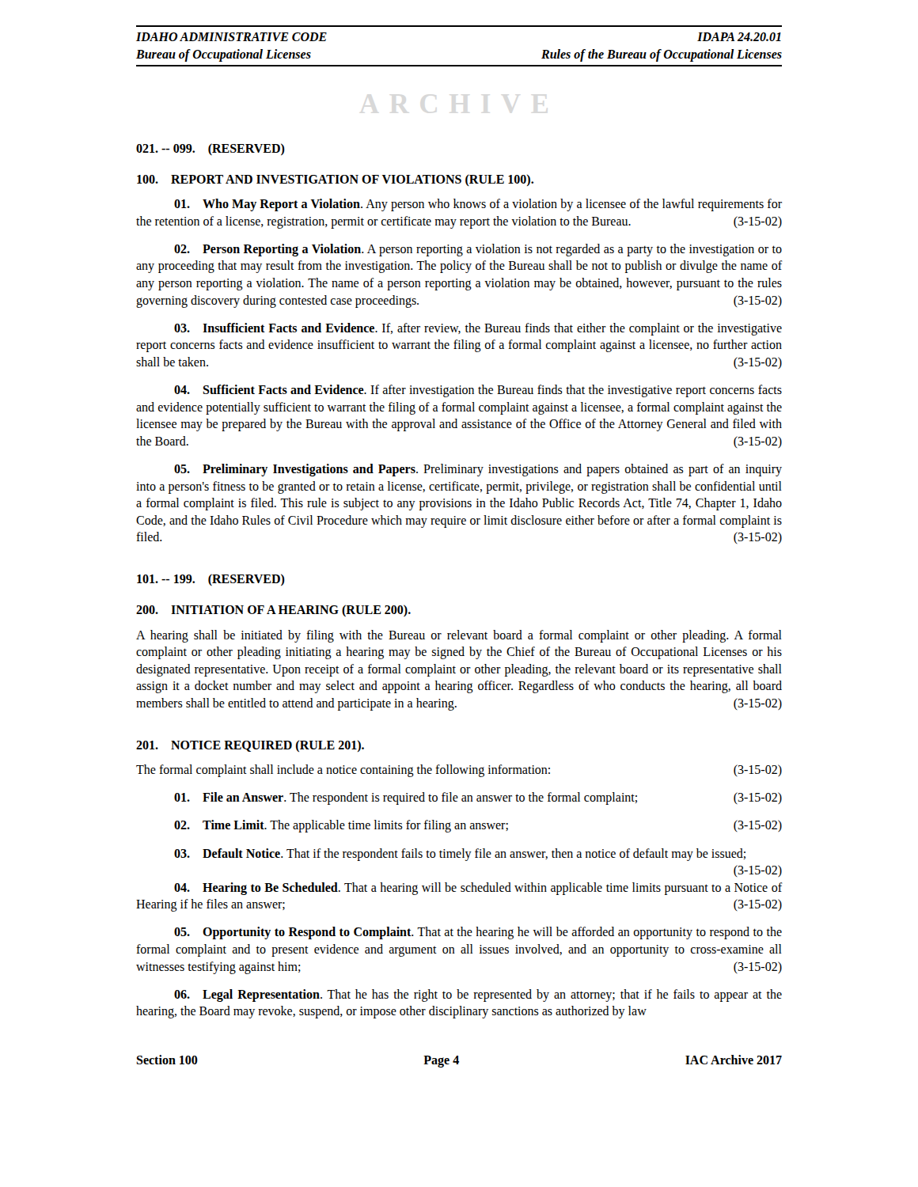Idaho Administrative Code
Bureau of Occupational Licenses
IDAPA 24.20.01
Rules of the Bureau of Occupational Licenses
ARCHIVE
021. -- 099. (RESERVED)
100. REPORT AND INVESTIGATION OF VIOLATIONS (RULE 100).
01. Who May Report a Violation. Any person who knows of a violation by a licensee of the lawful requirements for the retention of a license, registration, permit or certificate may report the violation to the Bureau.(3-15-02)
02. Person Reporting a Violation. A person reporting a violation is not regarded as a party to the investigation or to any proceeding that may result from the investigation. The policy of the Bureau shall be not to publish or divulge the name of any person reporting a violation. The name of a person reporting a violation may be obtained, however, pursuant to the rules governing discovery during contested case proceedings.(3-15-02)
03. Insufficient Facts and Evidence. If, after review, the Bureau finds that either the complaint or the investigative report concerns facts and evidence insufficient to warrant the filing of a formal complaint against a licensee, no further action shall be taken.(3-15-02)
04. Sufficient Facts and Evidence. If after investigation the Bureau finds that the investigative report concerns facts and evidence potentially sufficient to warrant the filing of a formal complaint against a licensee, a formal complaint against the licensee may be prepared by the Bureau with the approval and assistance of the Office of the Attorney General and filed with the Board.(3-15-02)
05. Preliminary Investigations and Papers. Preliminary investigations and papers obtained as part of an inquiry into a person's fitness to be granted or to retain a license, certificate, permit, privilege, or registration shall be confidential until a formal complaint is filed. This rule is subject to any provisions in the Idaho Public Records Act, Title 74, Chapter 1, Idaho Code, and the Idaho Rules of Civil Procedure which may require or limit disclosure either before or after a formal complaint is filed.(3-15-02)
101. -- 199. (RESERVED)
200. INITIATION OF A HEARING (RULE 200).
A hearing shall be initiated by filing with the Bureau or relevant board a formal complaint or other pleading. A formal complaint or other pleading initiating a hearing may be signed by the Chief of the Bureau of Occupational Licenses or his designated representative. Upon receipt of a formal complaint or other pleading, the relevant board or its representative shall assign it a docket number and may select and appoint a hearing officer. Regardless of who conducts the hearing, all board members shall be entitled to attend and participate in a hearing.(3-15-02)
201. NOTICE REQUIRED (RULE 201).
The formal complaint shall include a notice containing the following information:(3-15-02)
01. File an Answer. The respondent is required to file an answer to the formal complaint;(3-15-02)
02. Time Limit. The applicable time limits for filing an answer;(3-15-02)
03. Default Notice. That if the respondent fails to timely file an answer, then a notice of default may be issued;(3-15-02)
04. Hearing to Be Scheduled. That a hearing will be scheduled within applicable time limits pursuant to a Notice of Hearing if he files an answer;(3-15-02)
05. Opportunity to Respond to Complaint. That at the hearing he will be afforded an opportunity to respond to the formal complaint and to present evidence and argument on all issues involved, and an opportunity to cross-examine all witnesses testifying against him;(3-15-02)
06. Legal Representation. That he has the right to be represented by an attorney; that if he fails to appear at the hearing, the Board may revoke, suspend, or impose other disciplinary sanctions as authorized by law
Section 100
Page 4
IAC Archive 2017